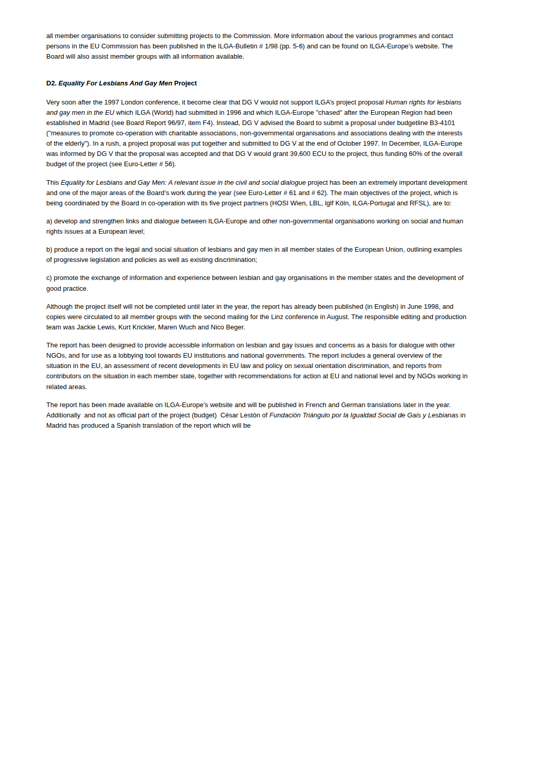all member organisations to consider submitting projects to the Commission. More information about the various programmes and contact persons in the EU Commission has been published in the ILGA-Bulletin # 1/98 (pp. 5-6) and can be found on ILGA-Europe’s website. The Board will also assist member groups with all information available.
D2. Equality For Lesbians And Gay Men Project
Very soon after the 1997 London conference, it become clear that DG V would not support ILGA’s project proposal Human rights for lesbians and gay men in the EU which ILGA (World) had submitted in 1996 and which ILGA-Europe "chased" after the European Region had been established in Madrid (see Board Report 96/97, item F4). Instead, DG V advised the Board to submit a proposal under budgetline B3-4101 ("measures to promote co-operation with charitable associations, non-governmental organisations and associations dealing with the interests of the elderly"). In a rush, a project proposal was put together and submitted to DG V at the end of October 1997. In December, ILGA-Europe was informed by DG V that the proposal was accepted and that DG V would grant 39,600 ECU to the project, thus funding 60% of the overall budget of the project (see Euro-Letter # 56).
This Equality for Lesbians and Gay Men: A relevant issue in the civil and social dialogue project has been an extremely important development and one of the major areas of the Board’s work during the year (see Euro-Letter # 61 and # 62). The main objectives of the project, which is being coordinated by the Board in co-operation with its five project partners (HOSI Wien, LBL, lglf Köln, ILGA-Portugal and RFSL), are to:
a) develop and strengthen links and dialogue between ILGA-Europe and other non-governmental organisations working on social and human rights issues at a European level;
b) produce a report on the legal and social situation of lesbians and gay men in all member states of the European Union, outlining examples of progressive legislation and policies as well as existing discrimination;
c) promote the exchange of information and experience between lesbian and gay organisations in the member states and the development of good practice.
Although the project itself will not be completed until later in the year, the report has already been published (in English) in June 1998, and copies were circulated to all member groups with the second mailing for the Linz conference in August. The responsible editing and production team was Jackie Lewis, Kurt Krickler, Maren Wuch and Nico Beger.
The report has been designed to provide accessible information on lesbian and gay issues and concerns as a basis for dialogue with other NGOs, and for use as a lobbying tool towards EU institutions and national governments. The report includes a general overview of the situation in the EU, an assessment of recent developments in EU law and policy on sexual orientation discrimination, and reports from contributors on the situation in each member state, together with recommendations for action at EU and national level and by NGOs working in related areas.
The report has been made available on ILGA-Europe’s website and will be published in French and German translations later in the year. Additionally and not as official part of the project (budget) César Lestón of Fundación Triángulo por la Igualdad Social de Gais y Lesbianas in Madrid has produced a Spanish translation of the report which will be